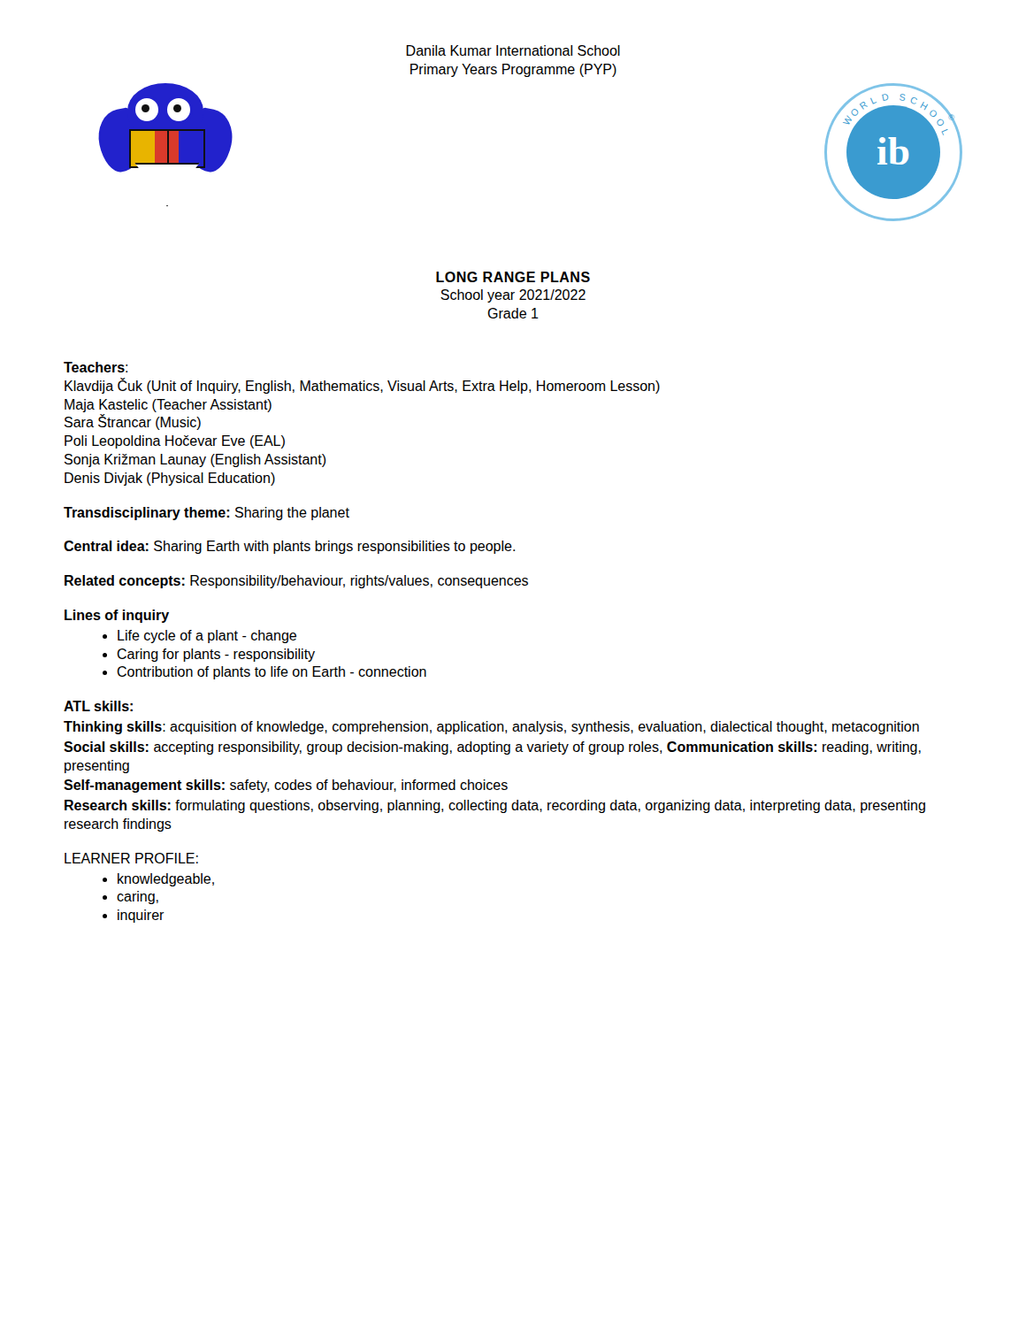Danila Kumar International School
Primary Years Programme (PYP)
W O R L D S C H O O L
®
ib
LONG RANGE PLANS
School year 2021/2022
Grade 1
Teachers:
Klavdija Čuk (Unit of Inquiry, English, Mathematics, Visual Arts, Extra Help, Homeroom Lesson)
Maja Kastelic (Teacher Assistant)
Sara Štrancar (Music)
Poli Leopoldina Hočevar Eve (EAL)
Sonja Križman Launay (English Assistant)
Denis Divjak (Physical Education)
Transdisciplinary theme: Sharing the planet
Central idea: Sharing Earth with plants brings responsibilities to people.
Related concepts: Responsibility/behaviour, rights/values, consequences
Lines of inquiry
Life cycle of a plant - change
Caring for plants - responsibility
Contribution of plants to life on Earth - connection
ATL skills:
Thinking skills: acquisition of knowledge, comprehension, application, analysis, synthesis, evaluation, dialectical thought, metacognition
Social skills: accepting responsibility, group decision-making, adopting a variety of group roles, Communication skills: reading, writing, presenting
Self-management skills: safety, codes of behaviour, informed choices
Research skills: formulating questions, observing, planning, collecting data, recording data, organizing data, interpreting data, presenting research findings
LEARNER PROFILE:
knowledgeable,
caring,
inquirer